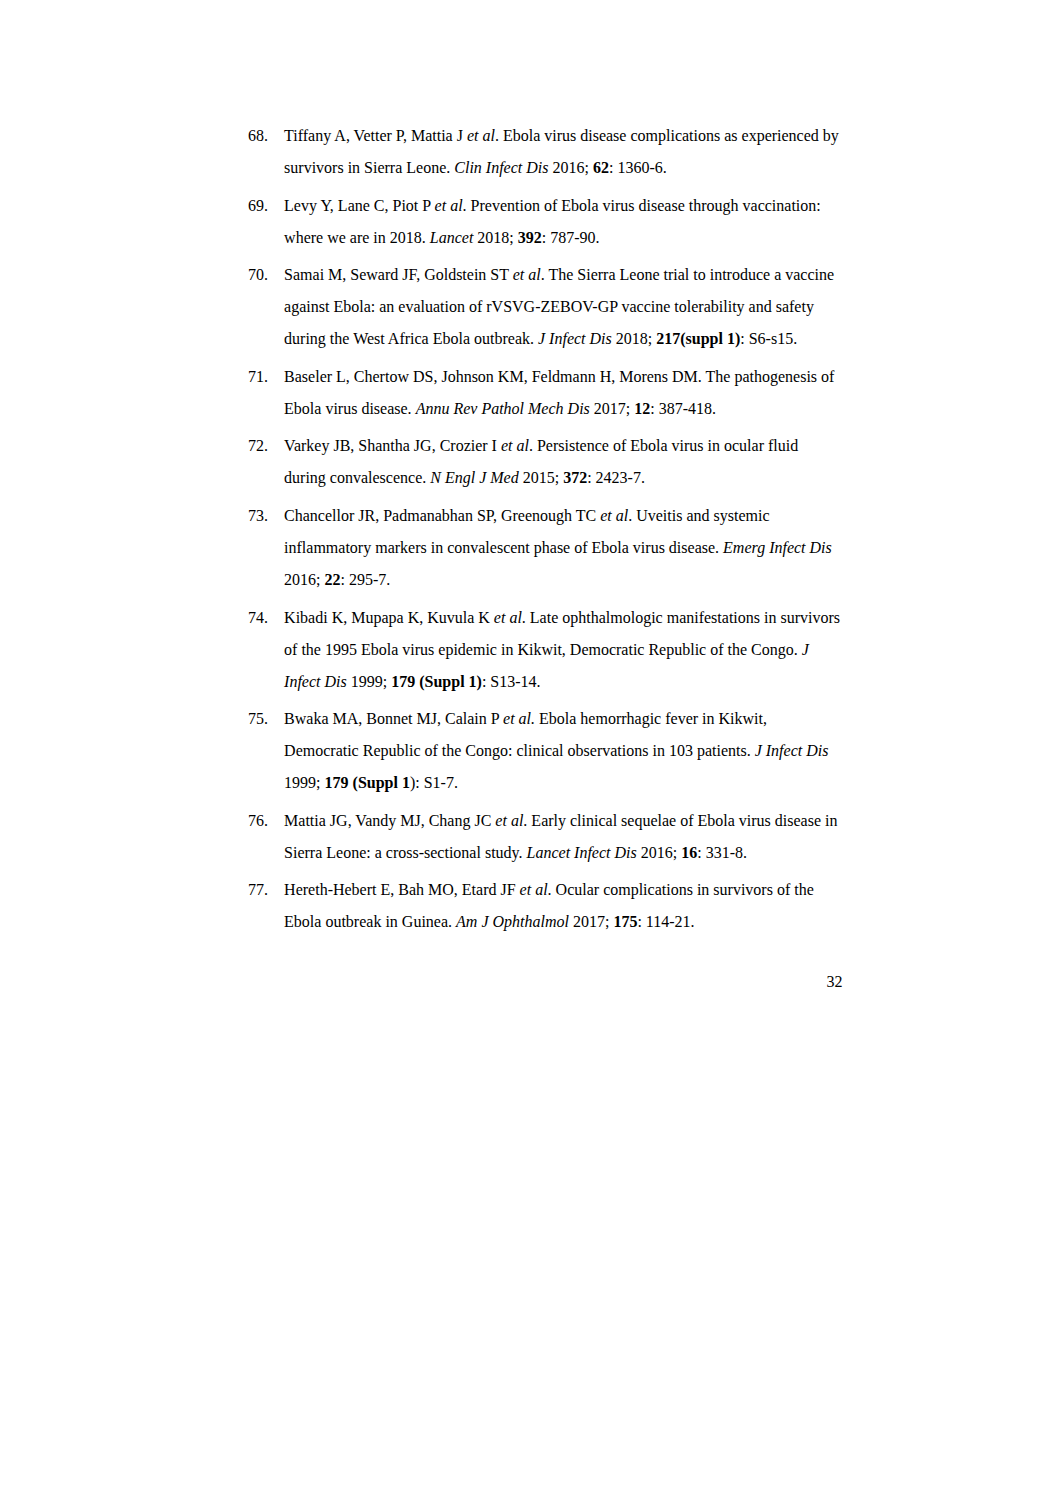Tiffany A, Vetter P, Mattia J et al. Ebola virus disease complications as experienced by survivors in Sierra Leone. Clin Infect Dis 2016; 62: 1360-6.
Levy Y, Lane C, Piot P et al. Prevention of Ebola virus disease through vaccination: where we are in 2018. Lancet 2018; 392: 787-90.
Samai M, Seward JF, Goldstein ST et al. The Sierra Leone trial to introduce a vaccine against Ebola: an evaluation of rVSVG-ZEBOV-GP vaccine tolerability and safety during the West Africa Ebola outbreak. J Infect Dis 2018; 217(suppl 1): S6-s15.
Baseler L, Chertow DS, Johnson KM, Feldmann H, Morens DM. The pathogenesis of Ebola virus disease. Annu Rev Pathol Mech Dis 2017; 12: 387-418.
Varkey JB, Shantha JG, Crozier I et al. Persistence of Ebola virus in ocular fluid during convalescence. N Engl J Med 2015; 372: 2423-7.
Chancellor JR, Padmanabhan SP, Greenough TC et al. Uveitis and systemic inflammatory markers in convalescent phase of Ebola virus disease. Emerg Infect Dis 2016; 22: 295-7.
Kibadi K, Mupapa K, Kuvula K et al. Late ophthalmologic manifestations in survivors of the 1995 Ebola virus epidemic in Kikwit, Democratic Republic of the Congo. J Infect Dis 1999; 179 (Suppl 1): S13-14.
Bwaka MA, Bonnet MJ, Calain P et al. Ebola hemorrhagic fever in Kikwit, Democratic Republic of the Congo: clinical observations in 103 patients. J Infect Dis 1999; 179 (Suppl 1): S1-7.
Mattia JG, Vandy MJ, Chang JC et al. Early clinical sequelae of Ebola virus disease in Sierra Leone: a cross-sectional study. Lancet Infect Dis 2016; 16: 331-8.
Hereth-Hebert E, Bah MO, Etard JF et al. Ocular complications in survivors of the Ebola outbreak in Guinea. Am J Ophthalmol 2017; 175: 114-21.
32